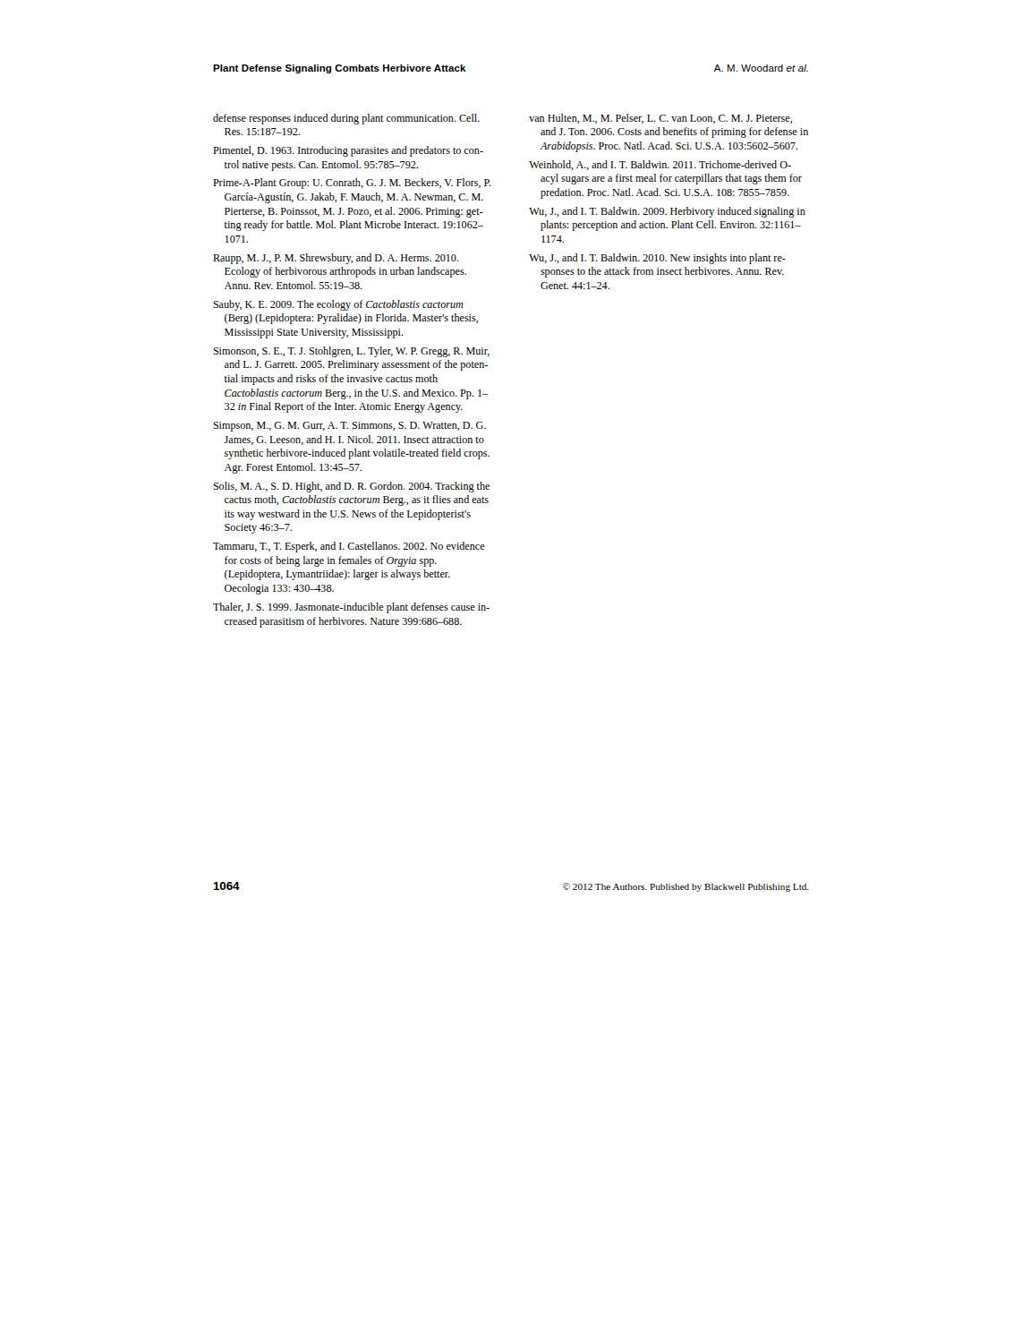Plant Defense Signaling Combats Herbivore Attack
A. M. Woodard et al.
defense responses induced during plant communication. Cell. Res. 15:187–192.
Pimentel, D. 1963. Introducing parasites and predators to control native pests. Can. Entomol. 95:785–792.
Prime-A-Plant Group: U. Conrath, G. J. M. Beckers, V. Flors, P. García-Agustín, G. Jakab, F. Mauch, M. A. Newman, C. M. Pierterse, B. Poinssot, M. J. Pozo, et al. 2006. Priming: getting ready for battle. Mol. Plant Microbe Interact. 19:1062–1071.
Raupp, M. J., P. M. Shrewsbury, and D. A. Herms. 2010. Ecology of herbivorous arthropods in urban landscapes. Annu. Rev. Entomol. 55:19–38.
Sauby, K. E. 2009. The ecology of Cactoblastis cactorum (Berg) (Lepidoptera: Pyralidae) in Florida. Master's thesis, Mississippi State University, Mississippi.
Simonson, S. E., T. J. Stohlgren, L. Tyler, W. P. Gregg, R. Muir, and L. J. Garrett. 2005. Preliminary assessment of the potential impacts and risks of the invasive cactus moth Cactoblastis cactorum Berg., in the U.S. and Mexico. Pp. 1–32 in Final Report of the Inter. Atomic Energy Agency.
Simpson, M., G. M. Gurr, A. T. Simmons, S. D. Wratten, D. G. James, G. Leeson, and H. I. Nicol. 2011. Insect attraction to synthetic herbivore-induced plant volatile-treated field crops. Agr. Forest Entomol. 13:45–57.
Solis, M. A., S. D. Hight, and D. R. Gordon. 2004. Tracking the cactus moth, Cactoblastis cactorum Berg., as it flies and eats its way westward in the U.S. News of the Lepidopterist's Society 46:3–7.
Tammaru, T., T. Esperk, and I. Castellanos. 2002. No evidence for costs of being large in females of Orgyia spp. (Lepidoptera, Lymantriidae): larger is always better. Oecologia 133: 430–438.
Thaler, J. S. 1999. Jasmonate-inducible plant defenses cause increased parasitism of herbivores. Nature 399:686–688.
van Hulten, M., M. Pelser, L. C. van Loon, C. M. J. Pieterse, and J. Ton. 2006. Costs and benefits of priming for defense in Arabidopsis. Proc. Natl. Acad. Sci. U.S.A. 103:5602–5607.
Weinhold, A., and I. T. Baldwin. 2011. Trichome-derived O-acyl sugars are a first meal for caterpillars that tags them for predation. Proc. Natl. Acad. Sci. U.S.A. 108: 7855–7859.
Wu, J., and I. T. Baldwin. 2009. Herbivory induced signaling in plants: perception and action. Plant Cell. Environ. 32:1161–1174.
Wu, J., and I. T. Baldwin. 2010. New insights into plant responses to the attack from insect herbivores. Annu. Rev. Genet. 44:1–24.
1064
© 2012 The Authors. Published by Blackwell Publishing Ltd.